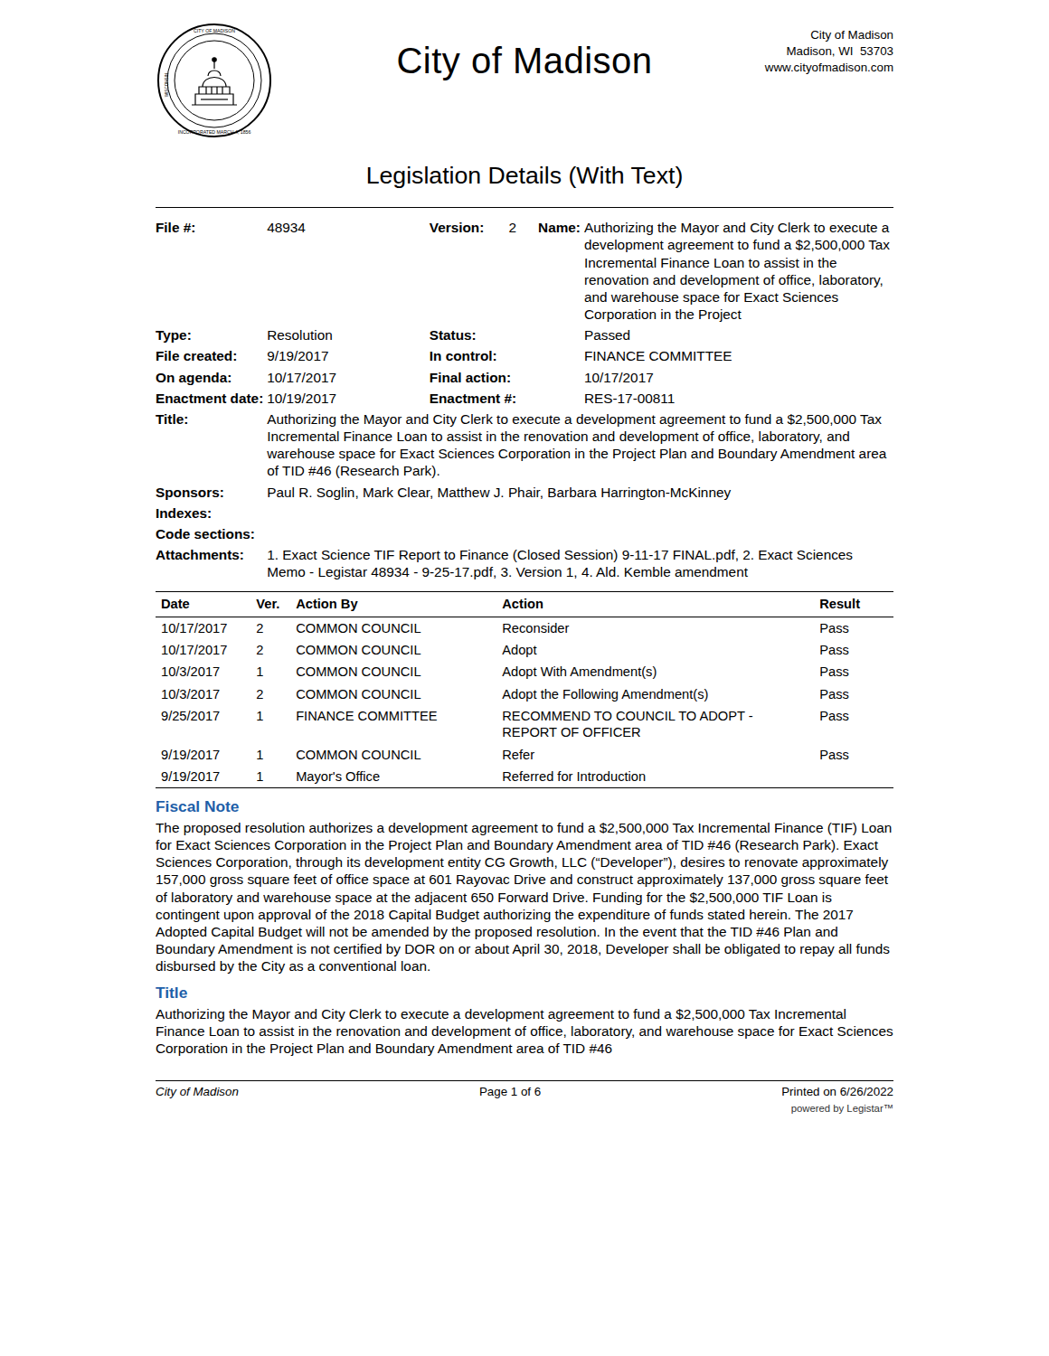CITY OF MADISON INCORPORATED MARCH 4, 1856 WISCONSIN
City of Madison
Madison, WI 53703
www.cityofmadison.com
City of Madison
Legislation Details (With Text)
| File #: | 48934 | Version: | 2 | Name: | Authorizing the Mayor and City Clerk to execute a development agreement to fund a $2,500,000 Tax Incremental Finance Loan to assist in the renovation and development of office, laboratory, and warehouse space for Exact Sciences Corporation in the Project |
| Type: | Resolution | Status: | | Passed |
| File created: | 9/19/2017 | In control: | | FINANCE COMMITTEE |
| On agenda: | 10/17/2017 | Final action: | | 10/17/2017 |
| Enactment date: | 10/19/2017 | Enactment #: | | RES-17-00811 |
| Title: | Authorizing the Mayor and City Clerk to execute a development agreement to fund a $2,500,000 Tax Incremental Finance Loan to assist in the renovation and development of office, laboratory, and warehouse space for Exact Sciences Corporation in the Project Plan and Boundary Amendment area of TID #46 (Research Park). |
| Sponsors: | Paul R. Soglin, Mark Clear, Matthew J. Phair, Barbara Harrington-McKinney |
| Indexes: | |
| Code sections: | |
| Attachments: | 1. Exact Science TIF Report to Finance (Closed Session) 9-11-17 FINAL.pdf, 2. Exact Sciences Memo - Legistar 48934 - 9-25-17.pdf, 3. Version 1, 4. Ald. Kemble amendment |
| Date | Ver. | Action By | Action | Result |
| --- | --- | --- | --- | --- |
| 10/17/2017 | 2 | COMMON COUNCIL | Reconsider | Pass |
| 10/17/2017 | 2 | COMMON COUNCIL | Adopt | Pass |
| 10/3/2017 | 1 | COMMON COUNCIL | Adopt With Amendment(s) | Pass |
| 10/3/2017 | 2 | COMMON COUNCIL | Adopt the Following Amendment(s) | Pass |
| 9/25/2017 | 1 | FINANCE COMMITTEE | RECOMMEND TO COUNCIL TO ADOPT - REPORT OF OFFICER | Pass |
| 9/19/2017 | 1 | COMMON COUNCIL | Refer | Pass |
| 9/19/2017 | 1 | Mayor's Office | Referred for Introduction | |
Fiscal Note
The proposed resolution authorizes a development agreement to fund a $2,500,000 Tax Incremental Finance (TIF) Loan for Exact Sciences Corporation in the Project Plan and Boundary Amendment area of TID #46 (Research Park). Exact Sciences Corporation, through its development entity CG Growth, LLC (“Developer”), desires to renovate approximately 157,000 gross square feet of office space at 601 Rayovac Drive and construct approximately 137,000 gross square feet of laboratory and warehouse space at the adjacent 650 Forward Drive. Funding for the $2,500,000 TIF Loan is contingent upon approval of the 2018 Capital Budget authorizing the expenditure of funds stated herein. The 2017 Adopted Capital Budget will not be amended by the proposed resolution. In the event that the TID #46 Plan and Boundary Amendment is not certified by DOR on or about April 30, 2018, Developer shall be obligated to repay all funds disbursed by the City as a conventional loan.
Title
Authorizing the Mayor and City Clerk to execute a development agreement to fund a $2,500,000 Tax Incremental Finance Loan to assist in the renovation and development of office, laboratory, and warehouse space for Exact Sciences Corporation in the Project Plan and Boundary Amendment area of TID #46
City of Madison
Page 1 of 6
Printed on 6/26/2022
powered by Legistar™